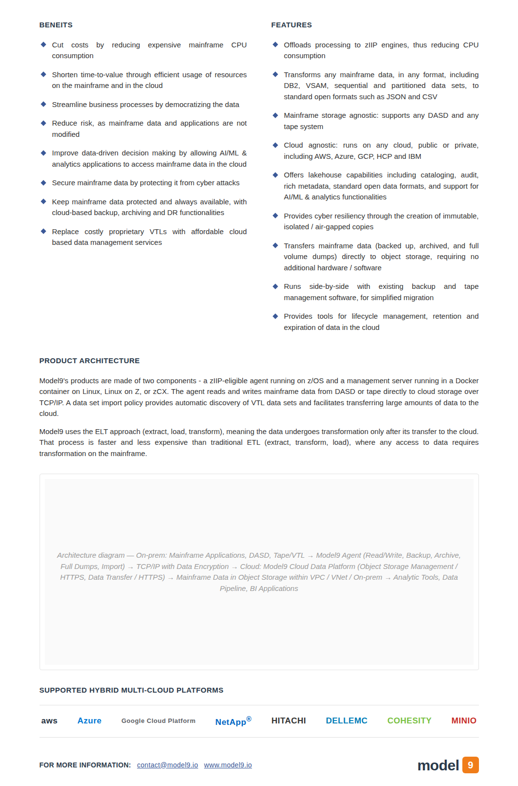Beneits
Cut costs by reducing expensive mainframe CPU consumption
Shorten time-to-value through efficient usage of resources on the mainframe and in the cloud
Streamline business processes by democratizing the data
Reduce risk, as mainframe data and applications are not modified
Improve data-driven decision making by allowing AI/ML & analytics applications to access mainframe data in the cloud
Secure mainframe data by protecting it from cyber attacks
Keep mainframe data protected and always available, with cloud-based backup, archiving and DR functionalities
Replace costly proprietary VTLs with affordable cloud based data management services
Features
Offloads processing to zIIP engines, thus reducing CPU consumption
Transforms any mainframe data, in any format, including DB2, VSAM, sequential and partitioned data sets, to standard open formats such as JSON and CSV
Mainframe storage agnostic: supports any DASD and any tape system
Cloud agnostic: runs on any cloud, public or private, including AWS, Azure, GCP, HCP and IBM
Offers lakehouse capabilities including cataloging, audit, rich metadata, standard open data formats, and support for AI/ML & analytics functionalities
Provides cyber resiliency through the creation of immutable, isolated / air-gapped copies
Transfers mainframe data (backed up, archived, and full volume dumps) directly to object storage, requiring no additional hardware / software
Runs side-by-side with existing backup and tape management software, for simplified migration
Provides tools for lifecycle management, retention and expiration of data in the cloud
Product Architecture
Model9's products are made of two components - a zIIP-eligible agent running on z/OS and a management server running in a Docker container on Linux, Linux on Z, or zCX. The agent reads and writes mainframe data from DASD or tape directly to cloud storage over TCP/IP. A data set import policy provides automatic discovery of VTL data sets and facilitates transferring large amounts of data to the cloud.
Model9 uses the ELT approach (extract, load, transform), meaning the data undergoes transformation only after its transfer to the cloud. That process is faster and less expensive than traditional ETL (extract, transform, load), where any access to data requires transformation on the mainframe.
Architecture diagram — On-prem: Mainframe Applications, DASD, Tape/VTL → Model9 Agent (Read/Write, Backup, Archive, Full Dumps, Import) → TCP/IP with Data Encryption → Cloud: Model9 Cloud Data Platform (Object Storage Management / HTTPS, Data Transfer / HTTPS) → Mainframe Data in Object Storage within VPC / VNet / On-prem → Analytic Tools, Data Pipeline, BI Applications
Supported Hybrid Multi-Cloud Platforms
aws Azure Google Cloud Platform NetApp® HITACHI DELLEMC COHESITY MINIO
FOR MORE INFORMATION: contact@model9.io www.model9.io
model 9